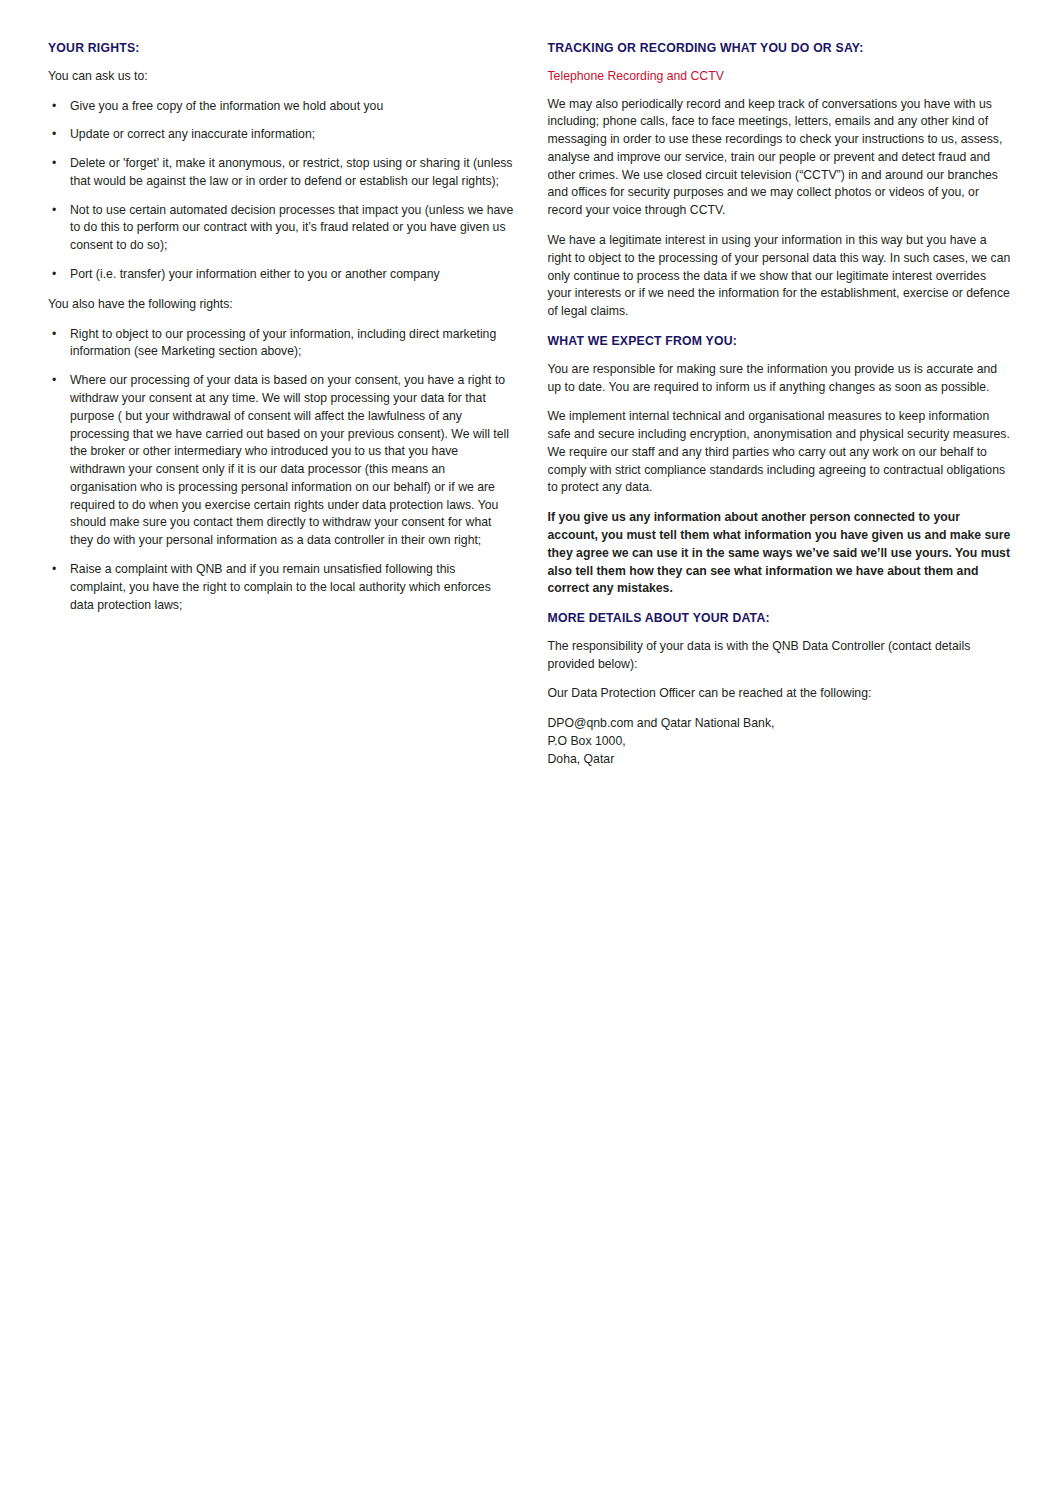Your Rights:
You can ask us to:
Give you a free copy of the information we hold about you
Update or correct any inaccurate information;
Delete or 'forget' it, make it anonymous, or restrict, stop using or sharing it (unless that would be against the law or in order to defend or establish our legal rights);
Not to use certain automated decision processes that impact you (unless we have to do this to perform our contract with you, it’s fraud related or you have given us consent to do so);
Port (i.e. transfer) your information either to you or another company
You also have the following rights:
Right to object to our processing of your information, including direct marketing information (see Marketing section above);
Where our processing of your data is based on your consent, you have a right to withdraw your consent at any time. We will stop processing your data for that purpose ( but your withdrawal of consent will affect the lawfulness of any processing that we have carried out based on your previous consent). We will tell the broker or other intermediary who introduced you to us that you have withdrawn your consent only if it is our data processor (this means an organisation who is processing personal information on our behalf) or if we are required to do when you exercise certain rights under data protection laws. You should make sure you contact them directly to withdraw your consent for what they do with your personal information as a data controller in their own right;
Raise a complaint with QNB and if you remain unsatisfied following this complaint, you have the right to complain to the local authority which enforces data protection laws;
Tracking or Recording What You Do or Say:
Telephone Recording and CCTV
We may also periodically record and keep track of conversations you have with us including; phone calls, face to face meetings, letters, emails and any other kind of messaging in order to use these recordings to check your instructions to us, assess, analyse and improve our service, train our people or prevent and detect fraud and other crimes. We use closed circuit television (“CCTV”) in and around our branches and offices for security purposes and we may collect photos or videos of you, or record your voice through CCTV.
We have a legitimate interest in using your information in this way but you have a right to object to the processing of your personal data this way. In such cases, we can only continue to process the data if we show that our legitimate interest overrides your interests or if we need the information for the establishment, exercise or defence of legal claims.
What We Expect From You:
You are responsible for making sure the information you provide us is accurate and up to date. You are required to inform us if anything changes as soon as possible.
We implement internal technical and organisational measures to keep information safe and secure including encryption, anonymisation and physical security measures. We require our staff and any third parties who carry out any work on our behalf to comply with strict compliance standards including agreeing to contractual obligations to protect any data.
If you give us any information about another person connected to your account, you must tell them what information you have given us and make sure they agree we can use it in the same ways we’ve said we’ll use yours. You must also tell them how they can see what information we have about them and correct any mistakes.
More Details About Your Data:
The responsibility of your data is with the QNB Data Controller (contact details provided below):
Our Data Protection Officer can be reached at the following:
DPO@qnb.com and Qatar National Bank, P.O Box 1000, Doha, Qatar